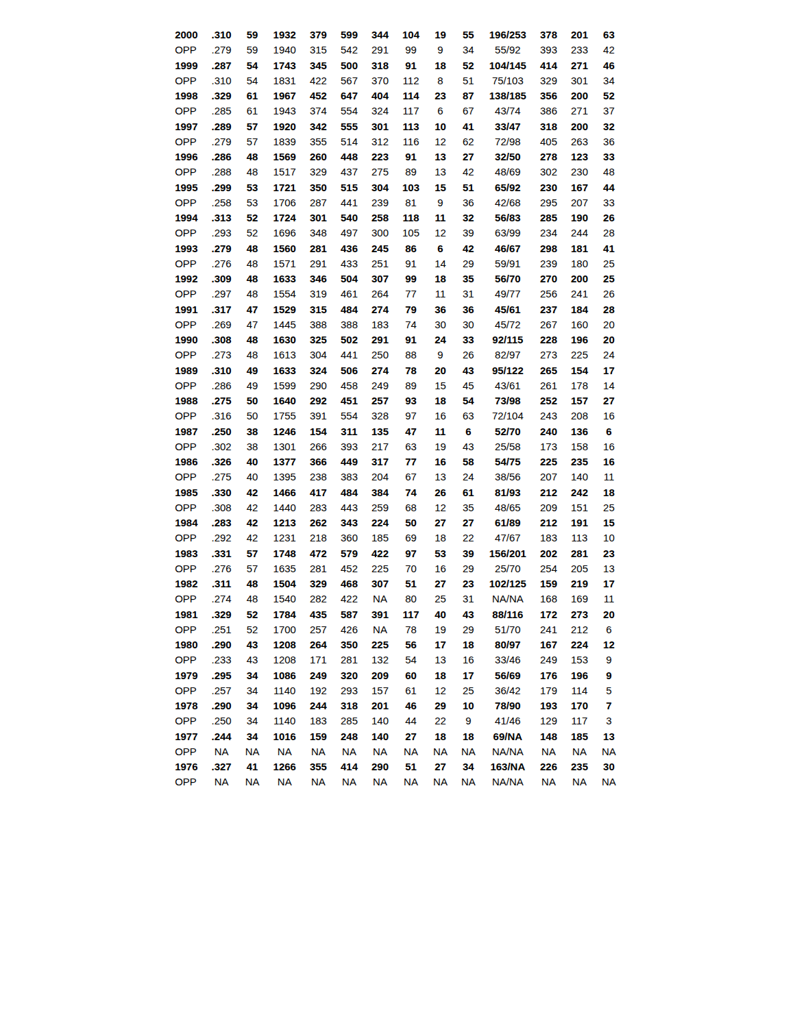| 2000 | .310 | 59 | 1932 | 379 | 599 | 344 | 104 | 19 | 55 | 196/253 | 378 | 201 | 63 |
| OPP | .279 | 59 | 1940 | 315 | 542 | 291 | 99 | 9 | 34 | 55/92 | 393 | 233 | 42 |
| 1999 | .287 | 54 | 1743 | 345 | 500 | 318 | 91 | 18 | 52 | 104/145 | 414 | 271 | 46 |
| OPP | .310 | 54 | 1831 | 422 | 567 | 370 | 112 | 8 | 51 | 75/103 | 329 | 301 | 34 |
| 1998 | .329 | 61 | 1967 | 452 | 647 | 404 | 114 | 23 | 87 | 138/185 | 356 | 200 | 52 |
| OPP | .285 | 61 | 1943 | 374 | 554 | 324 | 117 | 6 | 67 | 43/74 | 386 | 271 | 37 |
| 1997 | .289 | 57 | 1920 | 342 | 555 | 301 | 113 | 10 | 41 | 33/47 | 318 | 200 | 32 |
| OPP | .279 | 57 | 1839 | 355 | 514 | 312 | 116 | 12 | 62 | 72/98 | 405 | 263 | 36 |
| 1996 | .286 | 48 | 1569 | 260 | 448 | 223 | 91 | 13 | 27 | 32/50 | 278 | 123 | 33 |
| OPP | .288 | 48 | 1517 | 329 | 437 | 275 | 89 | 13 | 42 | 48/69 | 302 | 230 | 48 |
| 1995 | .299 | 53 | 1721 | 350 | 515 | 304 | 103 | 15 | 51 | 65/92 | 230 | 167 | 44 |
| OPP | .258 | 53 | 1706 | 287 | 441 | 239 | 81 | 9 | 36 | 42/68 | 295 | 207 | 33 |
| 1994 | .313 | 52 | 1724 | 301 | 540 | 258 | 118 | 11 | 32 | 56/83 | 285 | 190 | 26 |
| OPP | .293 | 52 | 1696 | 348 | 497 | 300 | 105 | 12 | 39 | 63/99 | 234 | 244 | 28 |
| 1993 | .279 | 48 | 1560 | 281 | 436 | 245 | 86 | 6 | 42 | 46/67 | 298 | 181 | 41 |
| OPP | .276 | 48 | 1571 | 291 | 433 | 251 | 91 | 14 | 29 | 59/91 | 239 | 180 | 25 |
| 1992 | .309 | 48 | 1633 | 346 | 504 | 307 | 99 | 18 | 35 | 56/70 | 270 | 200 | 25 |
| OPP | .297 | 48 | 1554 | 319 | 461 | 264 | 77 | 11 | 31 | 49/77 | 256 | 241 | 26 |
| 1991 | .317 | 47 | 1529 | 315 | 484 | 274 | 79 | 36 | 36 | 45/61 | 237 | 184 | 28 |
| OPP | .269 | 47 | 1445 | 388 | 388 | 183 | 74 | 30 | 30 | 45/72 | 267 | 160 | 20 |
| 1990 | .308 | 48 | 1630 | 325 | 502 | 291 | 91 | 24 | 33 | 92/115 | 228 | 196 | 20 |
| OPP | .273 | 48 | 1613 | 304 | 441 | 250 | 88 | 9 | 26 | 82/97 | 273 | 225 | 24 |
| 1989 | .310 | 49 | 1633 | 324 | 506 | 274 | 78 | 20 | 43 | 95/122 | 265 | 154 | 17 |
| OPP | .286 | 49 | 1599 | 290 | 458 | 249 | 89 | 15 | 45 | 43/61 | 261 | 178 | 14 |
| 1988 | .275 | 50 | 1640 | 292 | 451 | 257 | 93 | 18 | 54 | 73/98 | 252 | 157 | 27 |
| OPP | .316 | 50 | 1755 | 391 | 554 | 328 | 97 | 16 | 63 | 72/104 | 243 | 208 | 16 |
| 1987 | .250 | 38 | 1246 | 154 | 311 | 135 | 47 | 11 | 6 | 52/70 | 240 | 136 | 6 |
| OPP | .302 | 38 | 1301 | 266 | 393 | 217 | 63 | 19 | 43 | 25/58 | 173 | 158 | 16 |
| 1986 | .326 | 40 | 1377 | 366 | 449 | 317 | 77 | 16 | 58 | 54/75 | 225 | 235 | 16 |
| OPP | .275 | 40 | 1395 | 238 | 383 | 204 | 67 | 13 | 24 | 38/56 | 207 | 140 | 11 |
| 1985 | .330 | 42 | 1466 | 417 | 484 | 384 | 74 | 26 | 61 | 81/93 | 212 | 242 | 18 |
| OPP | .308 | 42 | 1440 | 283 | 443 | 259 | 68 | 12 | 35 | 48/65 | 209 | 151 | 25 |
| 1984 | .283 | 42 | 1213 | 262 | 343 | 224 | 50 | 27 | 27 | 61/89 | 212 | 191 | 15 |
| OPP | .292 | 42 | 1231 | 218 | 360 | 185 | 69 | 18 | 22 | 47/67 | 183 | 113 | 10 |
| 1983 | .331 | 57 | 1748 | 472 | 579 | 422 | 97 | 53 | 39 | 156/201 | 202 | 281 | 23 |
| OPP | .276 | 57 | 1635 | 281 | 452 | 225 | 70 | 16 | 29 | 25/70 | 254 | 205 | 13 |
| 1982 | .311 | 48 | 1504 | 329 | 468 | 307 | 51 | 27 | 23 | 102/125 | 159 | 219 | 17 |
| OPP | .274 | 48 | 1540 | 282 | 422 | NA | 80 | 25 | 31 | NA/NA | 168 | 169 | 11 |
| 1981 | .329 | 52 | 1784 | 435 | 587 | 391 | 117 | 40 | 43 | 88/116 | 172 | 273 | 20 |
| OPP | .251 | 52 | 1700 | 257 | 426 | NA | 78 | 19 | 29 | 51/70 | 241 | 212 | 6 |
| 1980 | .290 | 43 | 1208 | 264 | 350 | 225 | 56 | 17 | 18 | 80/97 | 167 | 224 | 12 |
| OPP | .233 | 43 | 1208 | 171 | 281 | 132 | 54 | 13 | 16 | 33/46 | 249 | 153 | 9 |
| 1979 | .295 | 34 | 1086 | 249 | 320 | 209 | 60 | 18 | 17 | 56/69 | 176 | 196 | 9 |
| OPP | .257 | 34 | 1140 | 192 | 293 | 157 | 61 | 12 | 25 | 36/42 | 179 | 114 | 5 |
| 1978 | .290 | 34 | 1096 | 244 | 318 | 201 | 46 | 29 | 10 | 78/90 | 193 | 170 | 7 |
| OPP | .250 | 34 | 1140 | 183 | 285 | 140 | 44 | 22 | 9 | 41/46 | 129 | 117 | 3 |
| 1977 | .244 | 34 | 1016 | 159 | 248 | 140 | 27 | 18 | 18 | 69/NA | 148 | 185 | 13 |
| OPP | NA | NA | NA | NA | NA | NA | NA | NA | NA | NA/NA | NA | NA | NA |
| 1976 | .327 | 41 | 1266 | 355 | 414 | 290 | 51 | 27 | 34 | 163/NA | 226 | 235 | 30 |
| OPP | NA | NA | NA | NA | NA | NA | NA | NA | NA | NA/NA | NA | NA | NA |